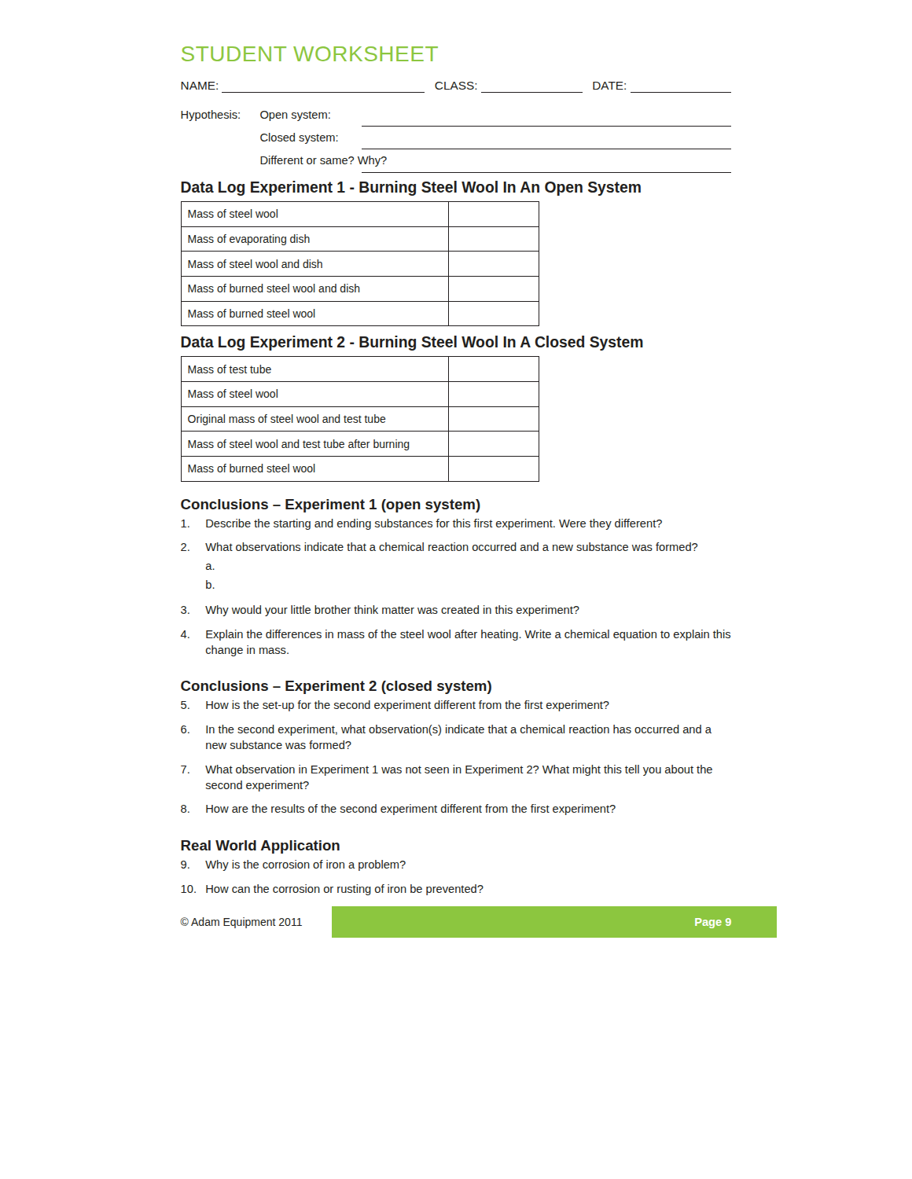STUDENT WORKSHEET
NAME: CLASS: DATE:
Hypothesis:
Open system:
Closed system:
Different or same? Why?
Data Log Experiment 1 - Burning Steel Wool In An Open System
| Mass of steel wool | |
| Mass of evaporating dish | |
| Mass of steel wool and dish | |
| Mass of burned steel wool and dish | |
| Mass of burned steel wool | |
Data Log Experiment 2 - Burning Steel Wool In A Closed System
| Mass of test tube | |
| Mass of steel wool | |
| Original mass of steel wool and test tube | |
| Mass of steel wool and test tube after burning | |
| Mass of burned steel wool | |
Conclusions – Experiment 1 (open system)
1. Describe the starting and ending substances for this first experiment. Were they different?
2. What observations indicate that a chemical reaction occurred and a new substance was formed?
a.
b.
3. Why would your little brother think matter was created in this experiment?
4. Explain the differences in mass of the steel wool after heating. Write a chemical equation to explain this change in mass.
Conclusions – Experiment 2 (closed system)
5. How is the set-up for the second experiment different from the first experiment?
6. In the second experiment, what observation(s) indicate that a chemical reaction has occurred and a new substance was formed?
7. What observation in Experiment 1 was not seen in Experiment 2? What might this tell you about the second experiment?
8. How are the results of the second experiment different from the first experiment?
Real World Application
9. Why is the corrosion of iron a problem?
10. How can the corrosion or rusting of iron be prevented?
© Adam Equipment 2011
Page 9